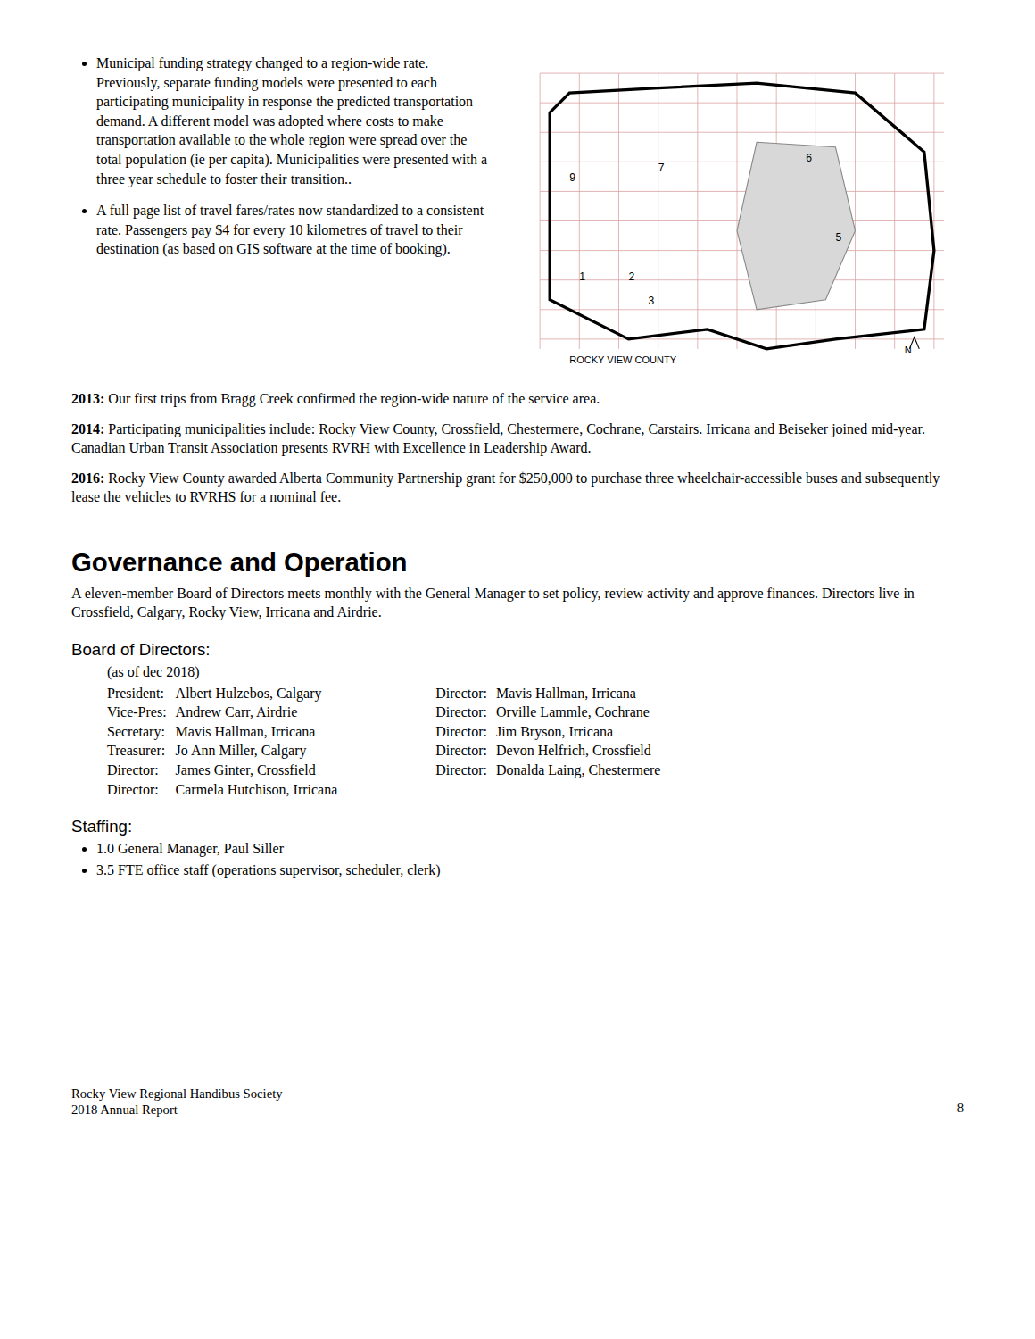Municipal funding strategy changed to a region-wide rate. Previously, separate funding models were presented to each participating municipality in response the predicted transportation demand. A different model was adopted where costs to make transportation available to the whole region were spread over the total population (ie per capita). Municipalities were presented with a three year schedule to foster their transition..
A full page list of travel fares/rates now standardized to a consistent rate. Passengers pay $4 for every 10 kilometres of travel to their destination (as based on GIS software at the time of booking).
2013: Our first trips from Bragg Creek confirmed the region-wide nature of the service area.
2014: Participating municipalities include: Rocky View County, Crossfield, Chestermere, Cochrane, Carstairs. Irricana and Beiseker joined mid-year. Canadian Urban Transit Association presents RVRH with Excellence in Leadership Award.
2016: Rocky View County awarded Alberta Community Partnership grant for $250,000 to purchase three wheelchair-accessible buses and subsequently lease the vehicles to RVRHS for a nominal fee.
Governance and Operation
A eleven-member Board of Directors meets monthly with the General Manager to set policy, review activity and approve finances. Directors live in Crossfield, Calgary, Rocky View, Irricana and Airdrie.
Board of Directors:
(as of dec 2018)
| President: | Albert Hulzebos, Calgary | | Director: | Mavis Hallman, Irricana |
| Vice-Pres: | Andrew Carr, Airdrie | | Director: | Orville Lammle, Cochrane |
| Secretary: | Mavis Hallman, Irricana | | Director: | Jim Bryson, Irricana |
| Treasurer: | Jo Ann Miller, Calgary | | Director: | Devon Helfrich, Crossfield |
| Director: | James Ginter, Crossfield | | Director: | Donalda Laing, Chestermere |
| Director: | Carmela Hutchison, Irricana | | | |
Staffing:
1.0 General Manager, Paul Siller
3.5 FTE office staff (operations supervisor, scheduler, clerk)
Rocky View Regional Handibus Society
2018 Annual Report
8